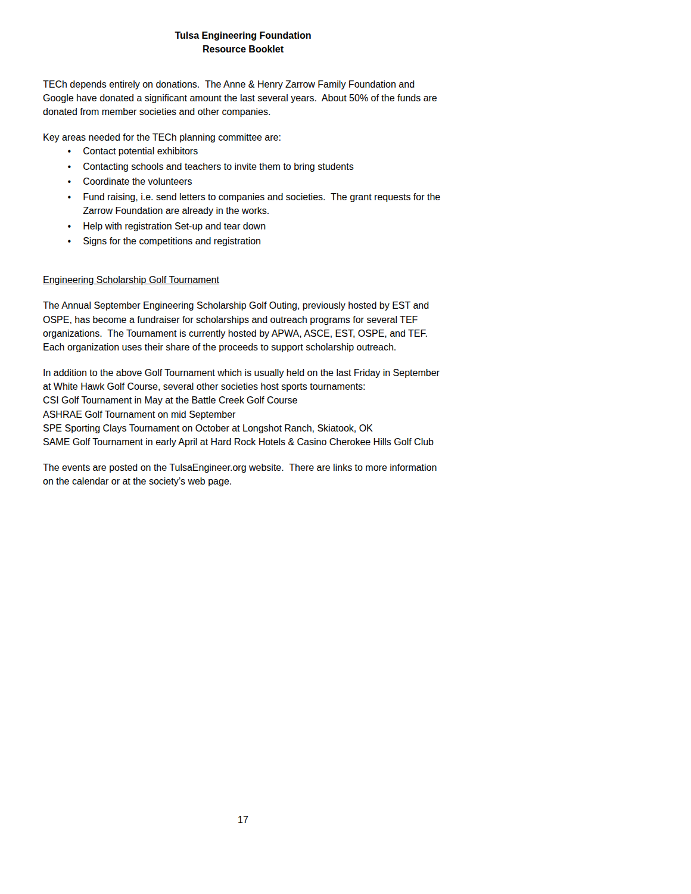Tulsa Engineering Foundation Resource Booklet
TECh depends entirely on donations. The Anne & Henry Zarrow Family Foundation and Google have donated a significant amount the last several years. About 50% of the funds are donated from member societies and other companies.
Key areas needed for the TECh planning committee are:
Contact potential exhibitors
Contacting schools and teachers to invite them to bring students
Coordinate the volunteers
Fund raising, i.e. send letters to companies and societies. The grant requests for the Zarrow Foundation are already in the works.
Help with registration Set-up and tear down
Signs for the competitions and registration
Engineering Scholarship Golf Tournament
The Annual September Engineering Scholarship Golf Outing, previously hosted by EST and OSPE, has become a fundraiser for scholarships and outreach programs for several TEF organizations. The Tournament is currently hosted by APWA, ASCE, EST, OSPE, and TEF. Each organization uses their share of the proceeds to support scholarship outreach.
In addition to the above Golf Tournament which is usually held on the last Friday in September at White Hawk Golf Course, several other societies host sports tournaments:
CSI Golf Tournament in May at the Battle Creek Golf Course
ASHRAE Golf Tournament on mid September
SPE Sporting Clays Tournament on October at Longshot Ranch, Skiatook, OK
SAME Golf Tournament in early April at Hard Rock Hotels & Casino Cherokee Hills Golf Club
The events are posted on the TulsaEngineer.org website. There are links to more information on the calendar or at the society’s web page.
17